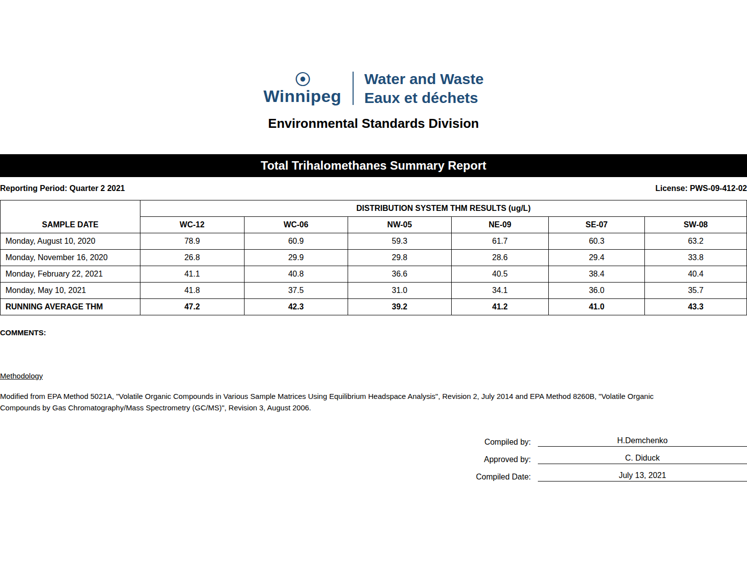⦿
Winnipeg
Water and Waste
Eaux et déchets
Environmental Standards Division
Total Trihalomethanes Summary Report
Reporting Period: Quarter 2 2021
License: PWS-09-412-02
| SAMPLE DATE | DISTRIBUTION SYSTEM THM RESULTS (ug/L) |
| --- | --- |
| WC-12 | WC-06 | NW-05 | NE-09 | SE-07 | SW-08 |
| Monday, August 10, 2020 | 78.9 | 60.9 | 59.3 | 61.7 | 60.3 | 63.2 |
| Monday, November 16, 2020 | 26.8 | 29.9 | 29.8 | 28.6 | 29.4 | 33.8 |
| Monday, February 22, 2021 | 41.1 | 40.8 | 36.6 | 40.5 | 38.4 | 40.4 |
| Monday, May 10, 2021 | 41.8 | 37.5 | 31.0 | 34.1 | 36.0 | 35.7 |
| RUNNING AVERAGE THM | 47.2 | 42.3 | 39.2 | 41.2 | 41.0 | 43.3 |
COMMENTS:
Methodology
Modified from EPA Method 5021A, "Volatile Organic Compounds in Various Sample Matrices Using Equilibrium Headspace Analysis", Revision 2, July 2014 and EPA Method 8260B, "Volatile Organic Compounds by Gas Chromatography/Mass Spectrometry (GC/MS)", Revision 3, August 2006.
Compiled by:
H.Demchenko
Approved by:
C. Diduck
Compiled Date:
July 13, 2021